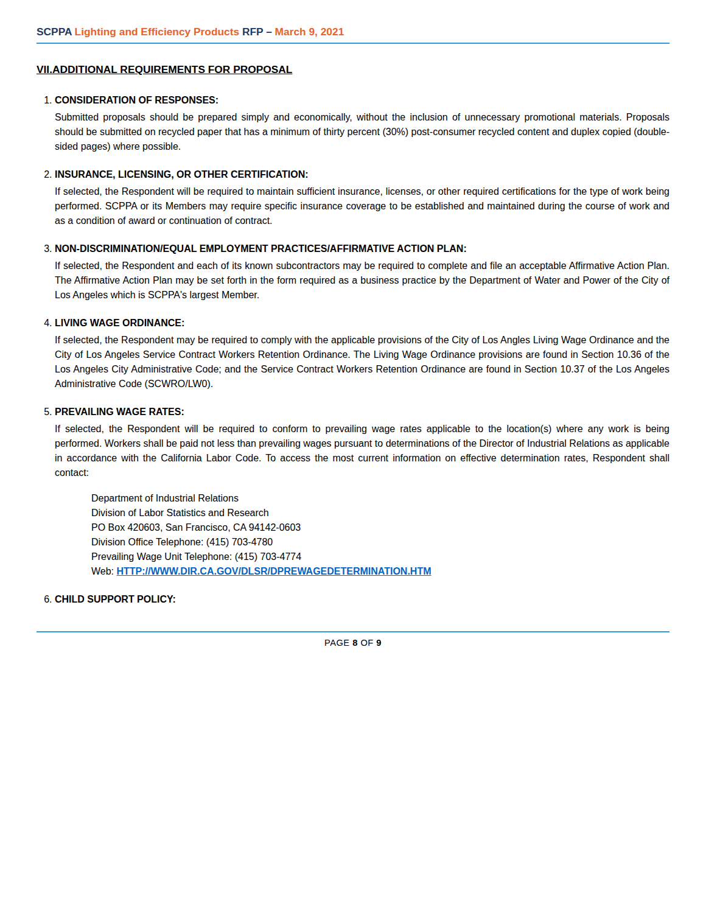SCPPA Lighting and Efficiency Products RFP – March 9, 2021
VII. ADDITIONAL REQUIREMENTS FOR PROPOSAL
Consideration of Responses:
Submitted proposals should be prepared simply and economically, without the inclusion of unnecessary promotional materials. Proposals should be submitted on recycled paper that has a minimum of thirty percent (30%) post-consumer recycled content and duplex copied (double-sided pages) where possible.
Insurance, Licensing, or Other Certification:
If selected, the Respondent will be required to maintain sufficient insurance, licenses, or other required certifications for the type of work being performed. SCPPA or its Members may require specific insurance coverage to be established and maintained during the course of work and as a condition of award or continuation of contract.
Non-Discrimination/Equal Employment Practices/Affirmative Action Plan:
If selected, the Respondent and each of its known subcontractors may be required to complete and file an acceptable Affirmative Action Plan. The Affirmative Action Plan may be set forth in the form required as a business practice by the Department of Water and Power of the City of Los Angeles which is SCPPA's largest Member.
Living Wage Ordinance:
If selected, the Respondent may be required to comply with the applicable provisions of the City of Los Angles Living Wage Ordinance and the City of Los Angeles Service Contract Workers Retention Ordinance. The Living Wage Ordinance provisions are found in Section 10.36 of the Los Angeles City Administrative Code; and the Service Contract Workers Retention Ordinance are found in Section 10.37 of the Los Angeles Administrative Code (SCWRO/LW0).
Prevailing Wage Rates:
If selected, the Respondent will be required to conform to prevailing wage rates applicable to the location(s) where any work is being performed. Workers shall be paid not less than prevailing wages pursuant to determinations of the Director of Industrial Relations as applicable in accordance with the California Labor Code. To access the most current information on effective determination rates, Respondent shall contact:
Department of Industrial Relations
Division of Labor Statistics and Research
PO Box 420603, San Francisco, CA 94142-0603
Division Office Telephone: (415) 703-4780
Prevailing Wage Unit Telephone: (415) 703-4774
Web: HTTP://WWW.DIR.CA.GOV/DLSR/DPREWAGEDETERMINATION.HTM
Child Support Policy:
PAGE 8 OF 9